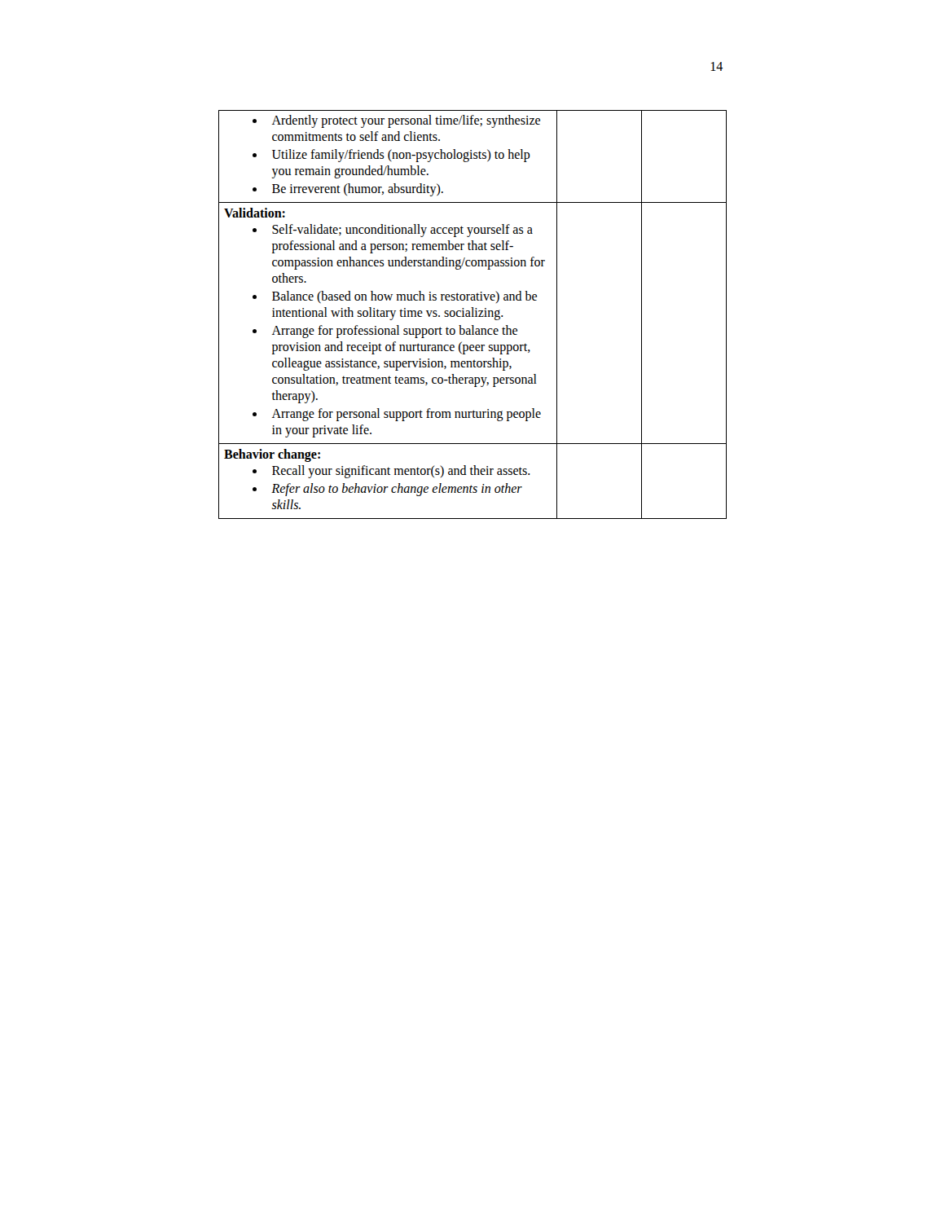14
| Ardently protect your personal time/life; synthesize commitments to self and clients. Utilize family/friends (non-psychologists) to help you remain grounded/humble. Be irreverent (humor, absurdity). | | |
| Validation: Self-validate; unconditionally accept yourself as a professional and a person; remember that self-compassion enhances understanding/compassion for others. Balance (based on how much is restorative) and be intentional with solitary time vs. socializing. Arrange for professional support to balance the provision and receipt of nurturance (peer support, colleague assistance, supervision, mentorship, consultation, treatment teams, co-therapy, personal therapy). Arrange for personal support from nurturing people in your private life. | | |
| Behavior change: Recall your significant mentor(s) and their assets. Refer also to behavior change elements in other skills. | | |